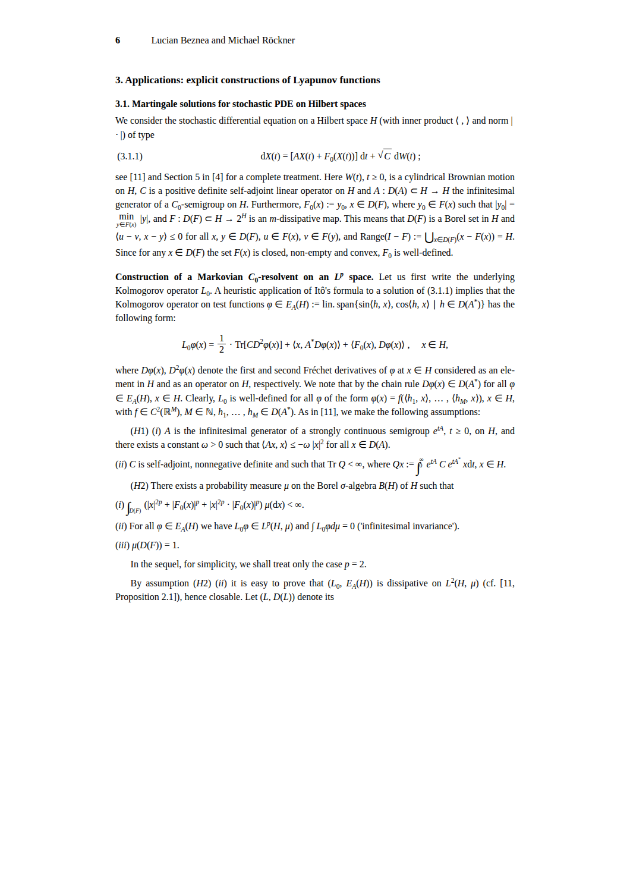6 Lucian Beznea and Michael Röckner
3. Applications: explicit constructions of Lyapunov functions
3.1. Martingale solutions for stochastic PDE on Hilbert spaces
We consider the stochastic differential equation on a Hilbert space H (with inner product ⟨ , ⟩ and norm | · |) of type
(3.1.1)
dX(t) = [AX(t) + F0(X(t))] dt + C dW(t) ;
see [11] and Section 5 in [4] for a complete treatment. Here W(t), t ≥ 0, is a cylindrical Brownian motion on H, C is a positive definite self-adjoint linear operator on H and A : D(A) ⊂ H → H the infinitesimal generator of a C0-semigroup on H. Furthermore, F0(x) := y0, x ∈ D(F), where y0 ∈ F(x) such that |y0| = min y∈F(x) |y|, and F : D(F) ⊂ H → 2H is an m-dissipative map. This means that D(F) is a Borel set in H and ⟨u − v, x − y⟩ ≤ 0 for all x, y ∈ D(F), u ∈ F(x), v ∈ F(y), and Range(I − F) := ⋃x∈D(F)(x − F(x)) = H. Since for any x ∈ D(F) the set F(x) is closed, non-empty and convex, F0 is well-defined.
Construction of a Markovian C0-resolvent on an Lp space. Let us first write the underlying Kolmogorov operator L0. A heuristic application of Itô's formula to a solution of (3.1.1) implies that the Kolmogorov operator on test functions φ ∈ EA(H) := lin. span{sin⟨h, x⟩, cos⟨h, x⟩ ∣ h ∈ D(A*)} has the following form:
L0φ(x) = 12 · Tr[CD2φ(x)] + ⟨x, A*Dφ(x)⟩ + ⟨F0(x), Dφ(x)⟩ , x ∈ H,
where Dφ(x), D2φ(x) denote the first and second Fréchet derivatives of φ at x ∈ H considered as an element in H and as an operator on H, respectively. We note that by the chain rule Dφ(x) ∈ D(A*) for all φ ∈ EA(H), x ∈ H. Clearly, L0 is well-defined for all φ of the form φ(x) = f(⟨h1, x⟩, … , ⟨hM, x⟩), x ∈ H, with f ∈ C2(ℝM), M ∈ ℕ, h1, … , hM ∈ D(A*). As in [11], we make the following assumptions:
(H1) (i) A is the infinitesimal generator of a strongly continuous semigroup etA, t ≥ 0, on H, and there exists a constant ω > 0 such that ⟨Ax, x⟩ ≤ −ω |x|2 for all x ∈ D(A).
(ii) C is self-adjoint, nonnegative definite and such that Tr Q < ∞, where Qx := ∫∞0 etA C etA* xdt, x ∈ H.
(H2) There exists a probability measure μ on the Borel σ-algebra B(H) of H such that
(i) ∫D(F) (|x|2p + |F0(x)|p + |x|2p · |F0(x)|p) μ(dx) < ∞.
(ii) For all φ ∈ EA(H) we have L0φ ∈ Lp(H, μ) and ∫ L0φdμ = 0 ('infinitesimal invariance').
(iii) μ(D(F)) = 1.
In the sequel, for simplicity, we shall treat only the case p = 2.
By assumption (H2) (ii) it is easy to prove that (L0, EA(H)) is dissipative on L2(H, μ) (cf. [11, Proposition 2.1]), hence closable. Let (L, D(L)) denote its